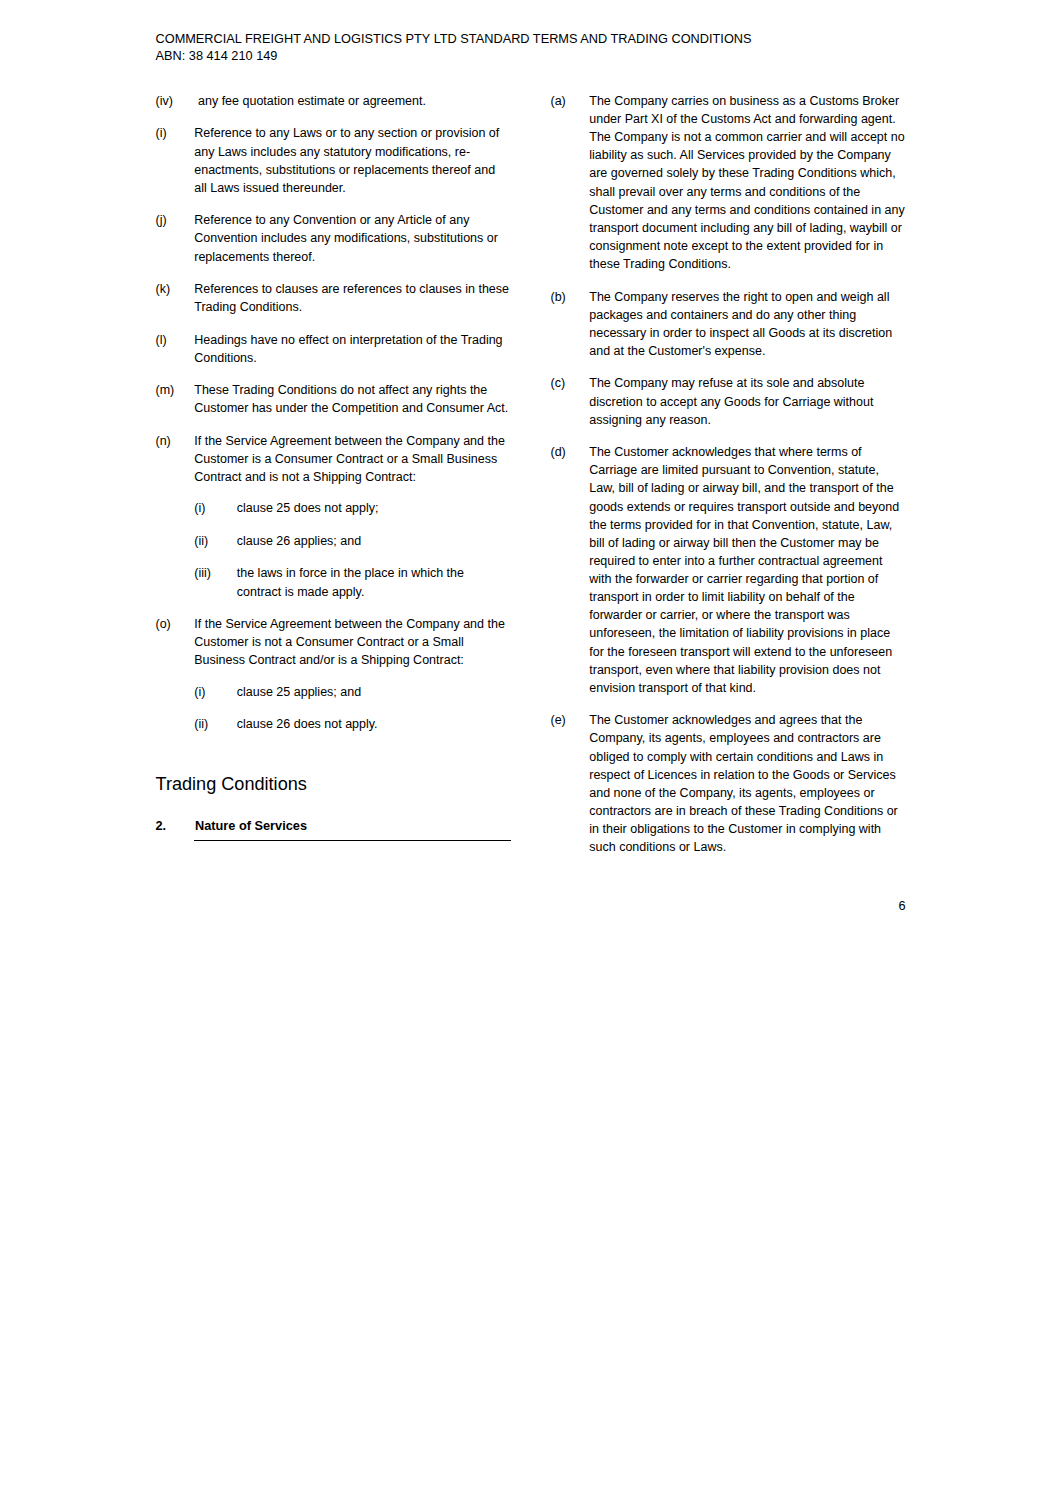COMMERCIAL FREIGHT AND LOGISTICS PTY LTD STANDARD TERMS AND TRADING CONDITIONS
ABN: 38 414 210 149
(iv) any fee quotation estimate or agreement.
(i) Reference to any Laws or to any section or provision of any Laws includes any statutory modifications, re-enactments, substitutions or replacements thereof and all Laws issued thereunder.
(j) Reference to any Convention or any Article of any Convention includes any modifications, substitutions or replacements thereof.
(k) References to clauses are references to clauses in these Trading Conditions.
(l) Headings have no effect on interpretation of the Trading Conditions.
(m) These Trading Conditions do not affect any rights the Customer has under the Competition and Consumer Act.
(n) If the Service Agreement between the Company and the Customer is a Consumer Contract or a Small Business Contract and is not a Shipping Contract:
(i) clause 25 does not apply;
(ii) clause 26 applies; and
(iii) the laws in force in the place in which the contract is made apply.
(o) If the Service Agreement between the Company and the Customer is not a Consumer Contract or a Small Business Contract and/or is a Shipping Contract:
(i) clause 25 applies; and
(ii) clause 26 does not apply.
Trading Conditions
2. Nature of Services
(a) The Company carries on business as a Customs Broker under Part XI of the Customs Act and forwarding agent. The Company is not a common carrier and will accept no liability as such. All Services provided by the Company are governed solely by these Trading Conditions which, shall prevail over any terms and conditions of the Customer and any terms and conditions contained in any transport document including any bill of lading, waybill or consignment note except to the extent provided for in these Trading Conditions.
(b) The Company reserves the right to open and weigh all packages and containers and do any other thing necessary in order to inspect all Goods at its discretion and at the Customer's expense.
(c) The Company may refuse at its sole and absolute discretion to accept any Goods for Carriage without assigning any reason.
(d) The Customer acknowledges that where terms of Carriage are limited pursuant to Convention, statute, Law, bill of lading or airway bill, and the transport of the goods extends or requires transport outside and beyond the terms provided for in that Convention, statute, Law, bill of lading or airway bill then the Customer may be required to enter into a further contractual agreement with the forwarder or carrier regarding that portion of transport in order to limit liability on behalf of the forwarder or carrier, or where the transport was unforeseen, the limitation of liability provisions in place for the foreseen transport will extend to the unforeseen transport, even where that liability provision does not envision transport of that kind.
(e) The Customer acknowledges and agrees that the Company, its agents, employees and contractors are obliged to comply with certain conditions and Laws in respect of Licences in relation to the Goods or Services and none of the Company, its agents, employees or contractors are in breach of these Trading Conditions or in their obligations to the Customer in complying with such conditions or Laws.
6